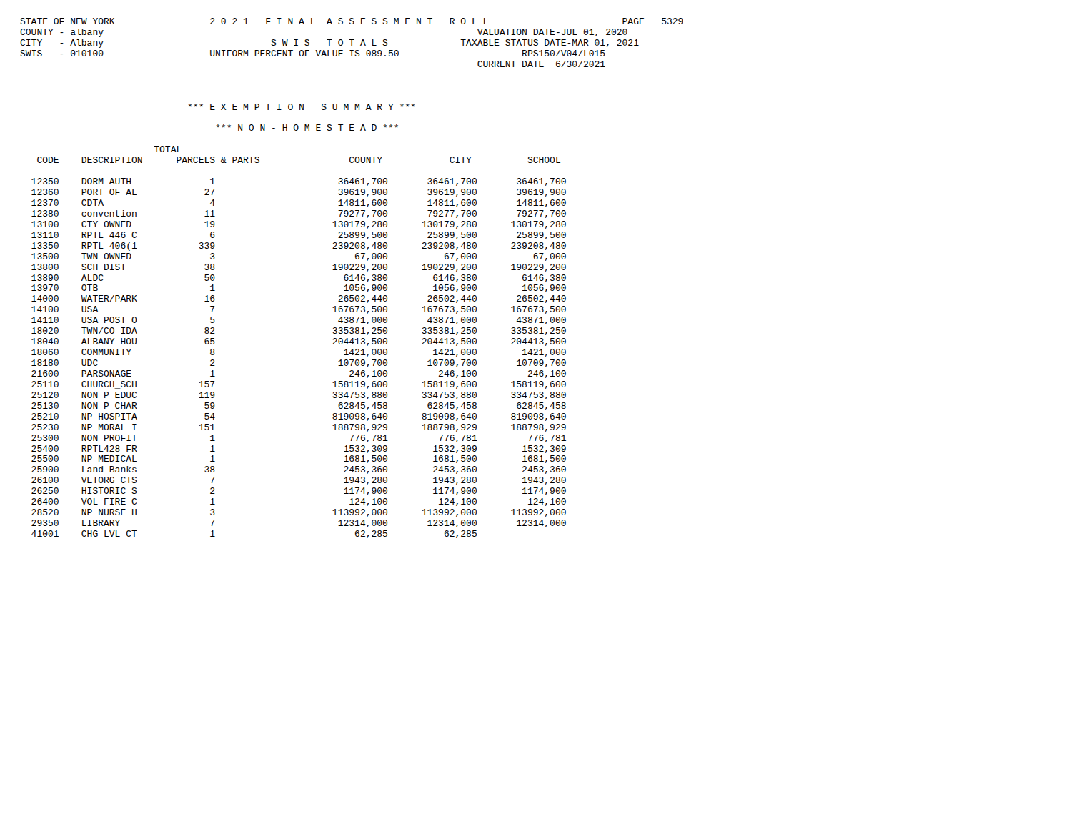2021 Final Assessment Roll — SWIS Totals — Exemption Summary — Non-Homestead
STATE OF NEW YORK                 2 0 2 1   F I N A L  A S S E S S M E N T   R O L L                        PAGE   5329
COUNTY - albany                                                                   VALUATION DATE-JUL 01, 2020
CITY   - Albany                              S W I S   T O T A L S             TAXABLE STATUS DATE-MAR 01, 2021
SWIS   - 010100                   UNIFORM PERCENT OF VALUE IS 089.50                      RPS150/V04/L015
                                                                                  CURRENT DATE  6/30/2021



                              *** E X E M P T I O N   S U M M A R Y ***

                                   *** N O N - H O M E S T E A D ***

                        TOTAL
   CODE    DESCRIPTION      PARCELS & PARTS                COUNTY            CITY          SCHOOL

  12350    DORM AUTH              1                      36461,700       36461,700       36461,700
  12360    PORT OF AL            27                      39619,900       39619,900       39619,900
  12370    CDTA                   4                      14811,600       14811,600       14811,600
  12380    convention            11                      79277,700       79277,700       79277,700
  13100    CTY OWNED             19                     130179,280      130179,280      130179,280
  13110    RPTL 446 C             6                      25899,500       25899,500       25899,500
  13350    RPTL 406(1           339                     239208,480      239208,480      239208,480
  13500    TWN OWNED              3                         67,000          67,000          67,000
  13800    SCH DIST              38                     190229,200      190229,200      190229,200
  13890    ALDC                  50                       6146,380        6146,380        6146,380
  13970    OTB                    1                       1056,900        1056,900        1056,900
  14000    WATER/PARK            16                      26502,440       26502,440       26502,440
  14100    USA                    7                     167673,500      167673,500      167673,500
  14110    USA POST O             5                      43871,000       43871,000       43871,000
  18020    TWN/CO IDA            82                     335381,250      335381,250      335381,250
  18040    ALBANY HOU            65                     204413,500      204413,500      204413,500
  18060    COMMUNITY              8                       1421,000        1421,000        1421,000
  18180    UDC                    2                      10709,700       10709,700       10709,700
  21600    PARSONAGE              1                        246,100         246,100         246,100
  25110    CHURCH_SCH           157                     158119,600      158119,600      158119,600
  25120    NON P EDUC           119                     334753,880      334753,880      334753,880
  25130    NON P CHAR            59                      62845,458       62845,458       62845,458
  25210    NP HOSPITA            54                     819098,640      819098,640      819098,640
  25230    NP MORAL I           151                     188798,929      188798,929      188798,929
  25300    NON PROFIT             1                        776,781         776,781         776,781
  25400    RPTL428 FR             1                       1532,309        1532,309        1532,309
  25500    NP MEDICAL             1                       1681,500        1681,500        1681,500
  25900    Land Banks            38                       2453,360        2453,360        2453,360
  26100    VETORG CTS             7                       1943,280        1943,280        1943,280
  26250    HISTORIC S             2                       1174,900        1174,900        1174,900
  26400    VOL FIRE C             1                        124,100         124,100         124,100
  28520    NP NURSE H             3                     113992,000      113992,000      113992,000
  29350    LIBRARY                7                      12314,000       12314,000       12314,000
  41001    CHG LVL CT             1                         62,285          62,285